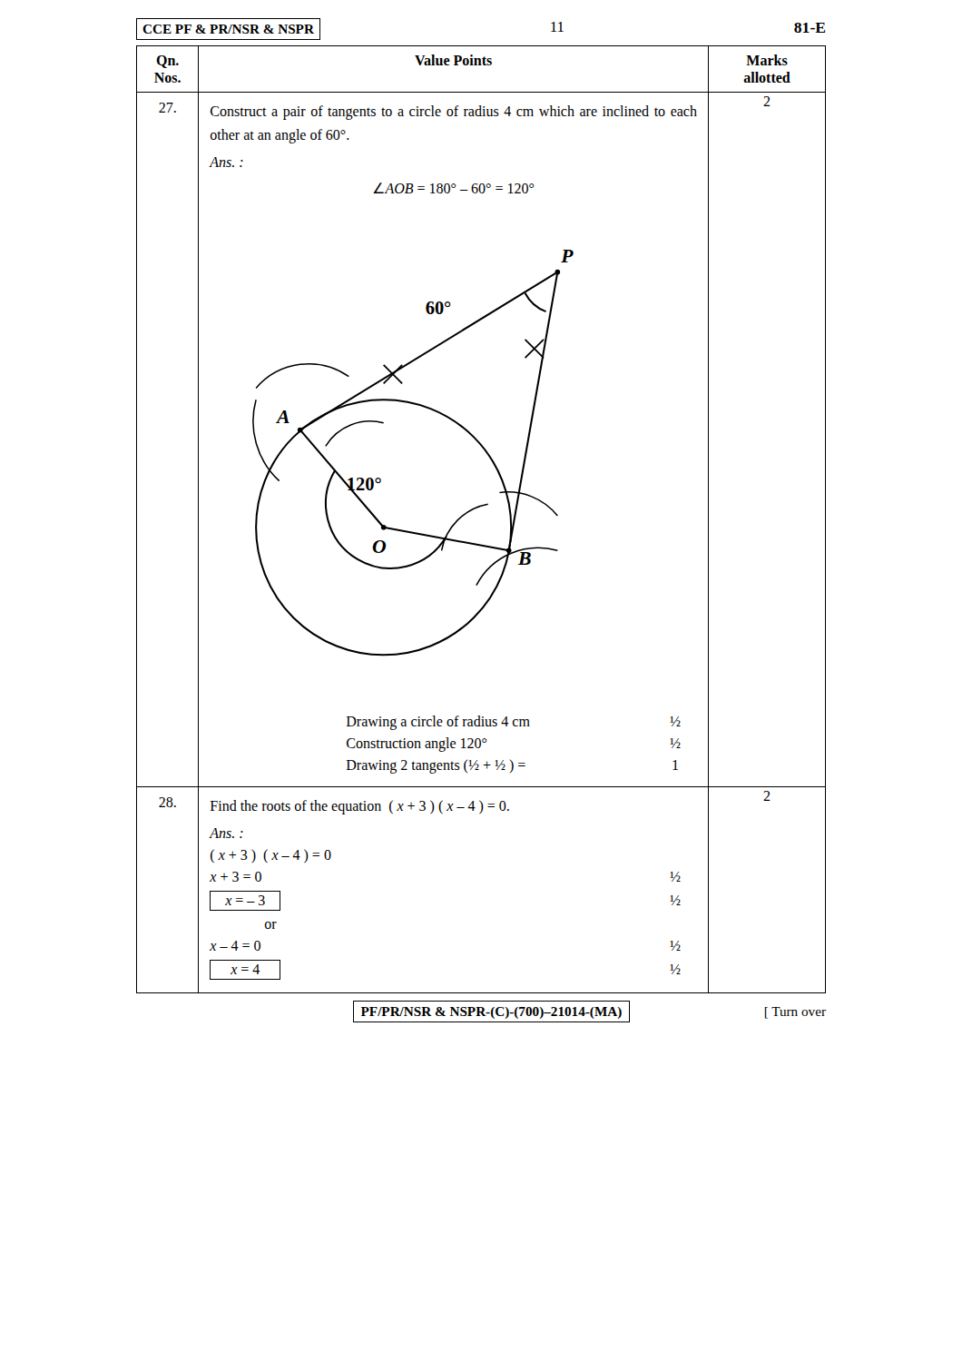CCE PF & PR/NSR & NSPR
11
81-E
| Qn. Nos. | Value Points | Marks allotted |
| --- | --- | --- |
| 27. | Construct a pair of tangents to a circle of radius 4 cm which are inclined to each other at an angle of 60°. Ans. : ∠ AOB = 180° – 60° = 120° P A B O 60° 120° Drawing a circle of radius 4 cm ½ Construction angle 120° ½ Drawing 2 tangents (½ + ½ ) = 1 | 2 |
| 28. | Find the roots of the equation ( x + 3 ) ( x – 4 ) = 0. Ans. : ( x + 3 ) ( x – 4 ) = 0 x + 3 = 0 ½ x = – 3 ½ or x – 4 = 0 ½ x = 4 ½ | 2 |
PF/PR/NSR & NSPR-(C)-(700)–21014-(MA)
[ Turn over